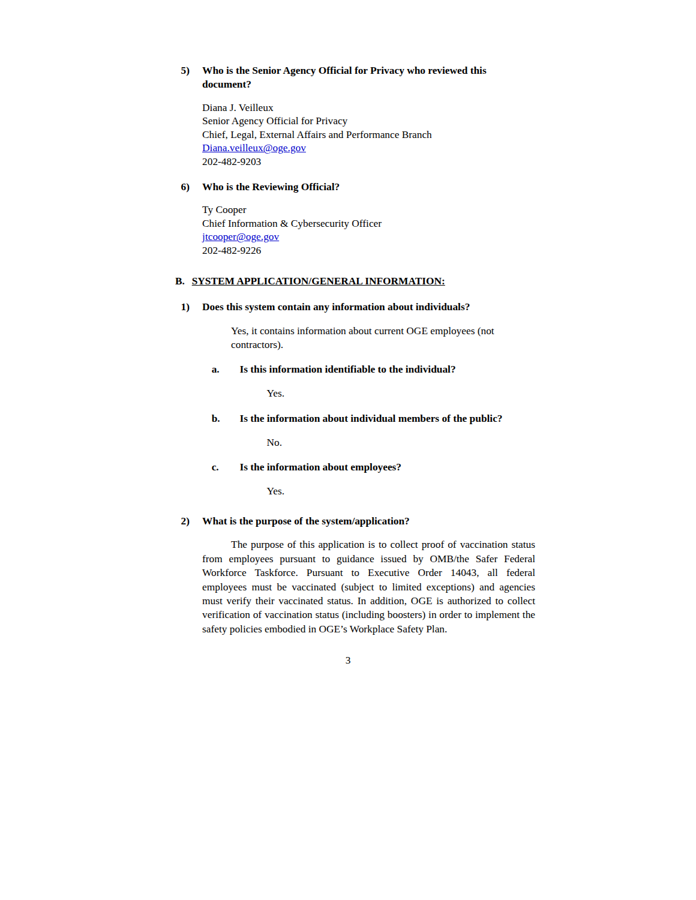5) Who is the Senior Agency Official for Privacy who reviewed this document?
Diana J. Veilleux
Senior Agency Official for Privacy
Chief, Legal, External Affairs and Performance Branch
Diana.veilleux@oge.gov
202-482-9203
6) Who is the Reviewing Official?
Ty Cooper
Chief Information & Cybersecurity Officer
jtcooper@oge.gov
202-482-9226
B. SYSTEM APPLICATION/GENERAL INFORMATION:
1) Does this system contain any information about individuals?
Yes, it contains information about current OGE employees (not contractors).
a. Is this information identifiable to the individual?
Yes.
b. Is the information about individual members of the public?
No.
c. Is the information about employees?
Yes.
2) What is the purpose of the system/application?
The purpose of this application is to collect proof of vaccination status from employees pursuant to guidance issued by OMB/the Safer Federal Workforce Taskforce. Pursuant to Executive Order 14043, all federal employees must be vaccinated (subject to limited exceptions) and agencies must verify their vaccinated status. In addition, OGE is authorized to collect verification of vaccination status (including boosters) in order to implement the safety policies embodied in OGE’s Workplace Safety Plan.
3